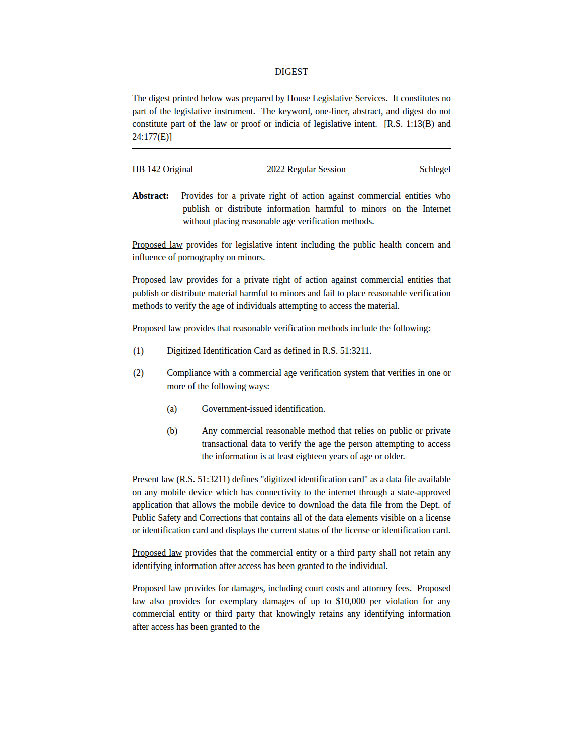DIGEST
The digest printed below was prepared by House Legislative Services. It constitutes no part of the legislative instrument. The keyword, one-liner, abstract, and digest do not constitute part of the law or proof or indicia of legislative intent. [R.S. 1:13(B) and 24:177(E)]
HB 142 Original
2022 Regular Session
Schlegel
Abstract: Provides for a private right of action against commercial entities who publish or distribute information harmful to minors on the Internet without placing reasonable age verification methods.
Proposed law provides for legislative intent including the public health concern and influence of pornography on minors.
Proposed law provides for a private right of action against commercial entities that publish or distribute material harmful to minors and fail to place reasonable verification methods to verify the age of individuals attempting to access the material.
Proposed law provides that reasonable verification methods include the following:
(1)
Digitized Identification Card as defined in R.S. 51:3211.
(2)
Compliance with a commercial age verification system that verifies in one or more of the following ways:
(a)
Government-issued identification.
(b)
Any commercial reasonable method that relies on public or private transactional data to verify the age the person attempting to access the information is at least eighteen years of age or older.
Present law (R.S. 51:3211) defines "digitized identification card" as a data file available on any mobile device which has connectivity to the internet through a state-approved application that allows the mobile device to download the data file from the Dept. of Public Safety and Corrections that contains all of the data elements visible on a license or identification card and displays the current status of the license or identification card.
Proposed law provides that the commercial entity or a third party shall not retain any identifying information after access has been granted to the individual.
Proposed law provides for damages, including court costs and attorney fees. Proposed law also provides for exemplary damages of up to $10,000 per violation for any commercial entity or third party that knowingly retains any identifying information after access has been granted to the